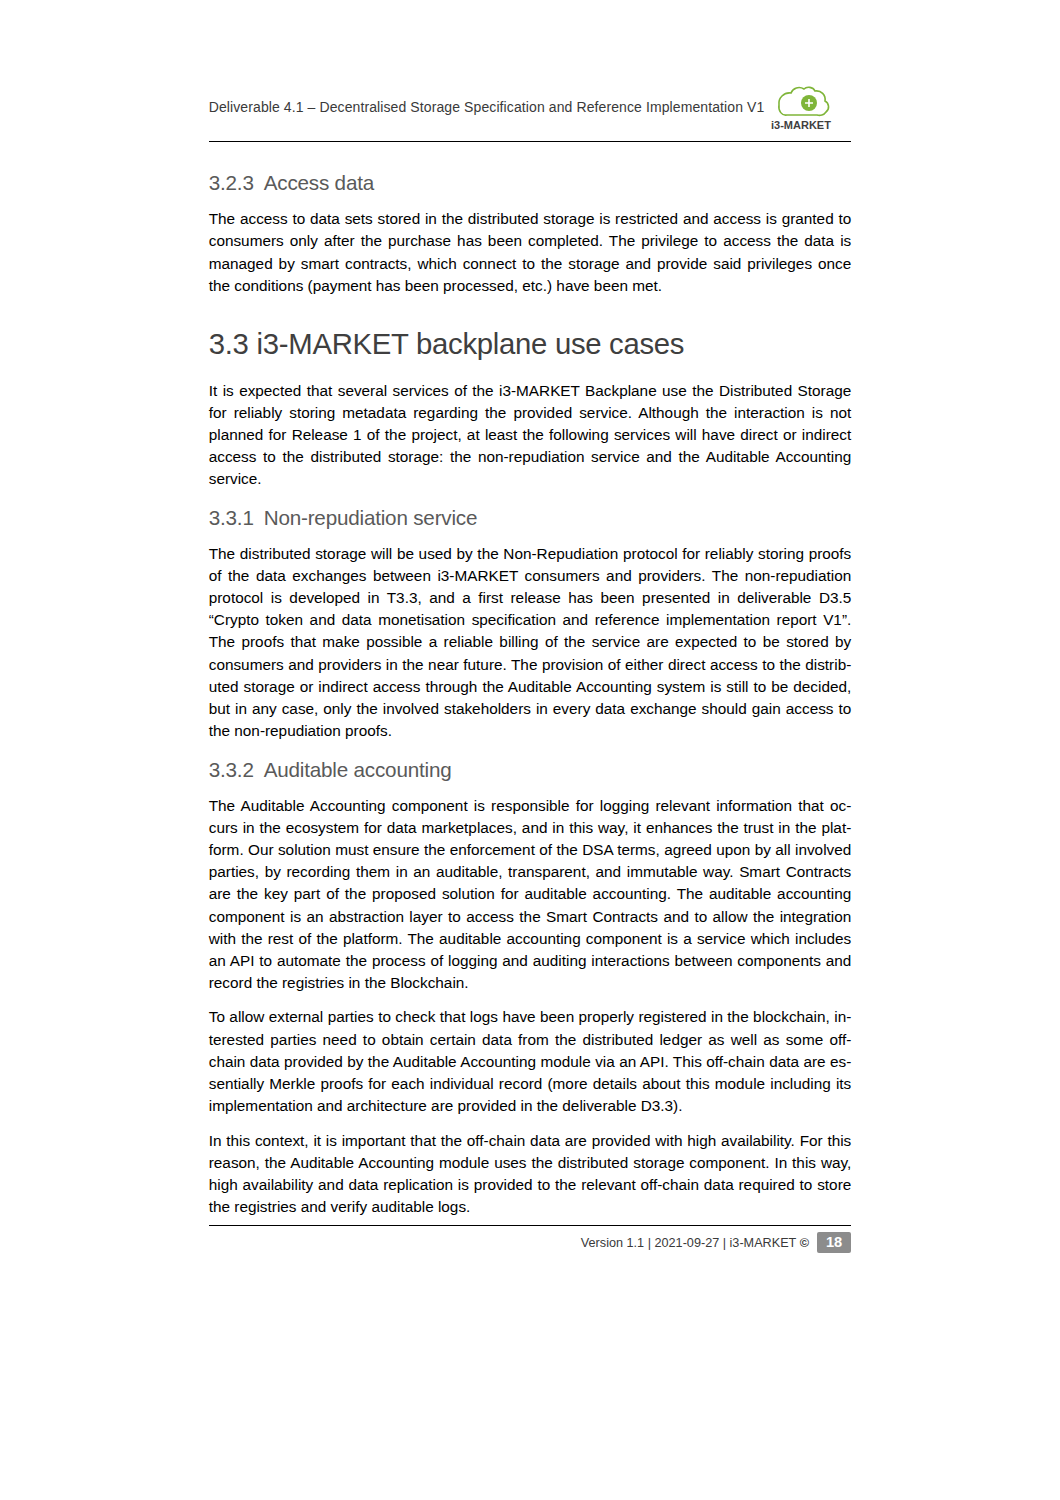Deliverable 4.1 – Decentralised Storage Specification and Reference Implementation V1
i3-MARKET
3.2.3 Access data
The access to data sets stored in the distributed storage is restricted and access is granted to consumers only after the purchase has been completed. The privilege to access the data is managed by smart contracts, which connect to the storage and provide said privileges once the conditions (payment has been processed, etc.) have been met.
3.3i3-MARKET backplane use cases
It is expected that several services of the i3-MARKET Backplane use the Distributed Storage for reliably storing metadata regarding the provided service. Although the interaction is not planned for Release 1 of the project, at least the following services will have direct or indirect access to the distributed storage: the non-repudiation service and the Auditable Accounting service.
3.3.1 Non-repudiation service
The distributed storage will be used by the Non-Repudiation protocol for reliably storing proofs of the data exchanges between i3-MARKET consumers and providers. The non-repudiation protocol is developed in T3.3, and a first release has been presented in deliverable D3.5 “Crypto token and data monetisation specification and reference implementation report V1”. The proofs that make possible a reliable billing of the service are expected to be stored by consumers and providers in the near future. The provision of either direct access to the distributed storage or indirect access through the Auditable Accounting system is still to be decided, but in any case, only the involved stakeholders in every data exchange should gain access to the non-repudiation proofs.
3.3.2 Auditable accounting
The Auditable Accounting component is responsible for logging relevant information that occurs in the ecosystem for data marketplaces, and in this way, it enhances the trust in the platform. Our solution must ensure the enforcement of the DSA terms, agreed upon by all involved parties, by recording them in an auditable, transparent, and immutable way. Smart Contracts are the key part of the proposed solution for auditable accounting. The auditable accounting component is an abstraction layer to access the Smart Contracts and to allow the integration with the rest of the platform. The auditable accounting component is a service which includes an API to automate the process of logging and auditing interactions between components and record the registries in the Blockchain.
To allow external parties to check that logs have been properly registered in the blockchain, interested parties need to obtain certain data from the distributed ledger as well as some off-chain data provided by the Auditable Accounting module via an API. This off-chain data are essentially Merkle proofs for each individual record (more details about this module including its implementation and architecture are provided in the deliverable D3.3).
In this context, it is important that the off-chain data are provided with high availability. For this reason, the Auditable Accounting module uses the distributed storage component. In this way, high availability and data replication is provided to the relevant off-chain data required to store the registries and verify auditable logs.
Version 1.1 | 2021-09-27 | i3-MARKET ©
18